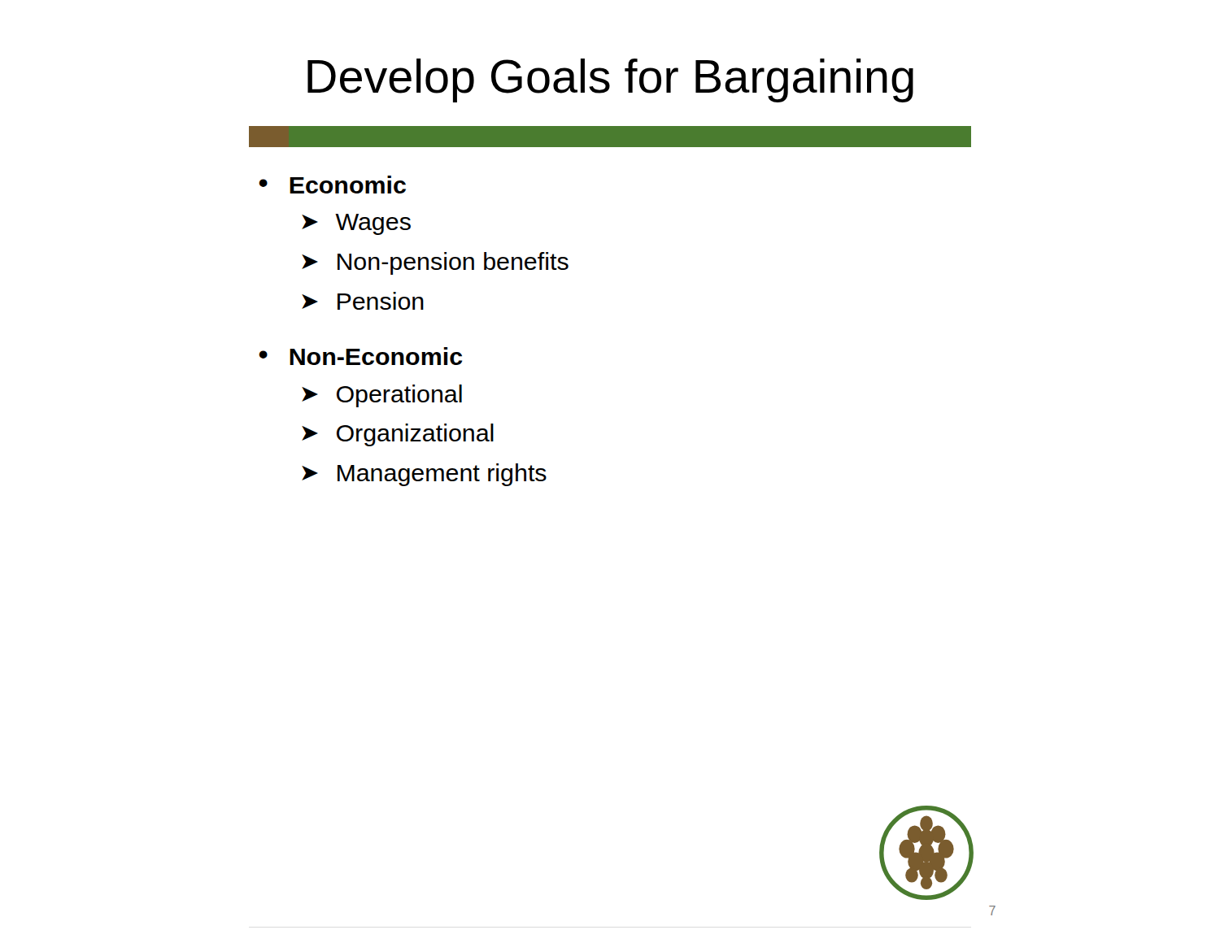Develop Goals for Bargaining
Economic
Wages
Non-pension benefits
Pension
Non-Economic
Operational
Organizational
Management rights
7